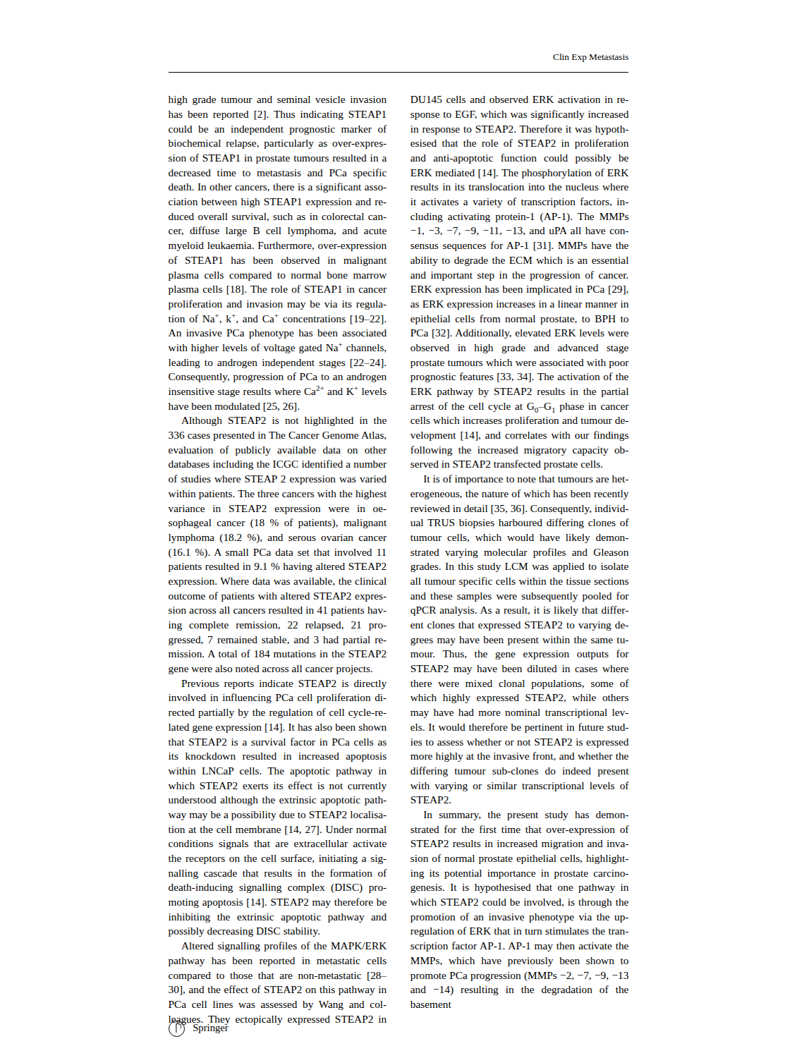Clin Exp Metastasis
high grade tumour and seminal vesicle invasion has been reported [2]. Thus indicating STEAP1 could be an independent prognostic marker of biochemical relapse, particularly as over-expression of STEAP1 in prostate tumours resulted in a decreased time to metastasis and PCa specific death. In other cancers, there is a significant association between high STEAP1 expression and reduced overall survival, such as in colorectal cancer, diffuse large B cell lymphoma, and acute myeloid leukaemia. Furthermore, over-expression of STEAP1 has been observed in malignant plasma cells compared to normal bone marrow plasma cells [18]. The role of STEAP1 in cancer proliferation and invasion may be via its regulation of Na+, k+, and Ca+ concentrations [19–22]. An invasive PCa phenotype has been associated with higher levels of voltage gated Na+ channels, leading to androgen independent stages [22–24]. Consequently, progression of PCa to an androgen insensitive stage results where Ca2+ and K+ levels have been modulated [25, 26].
Although STEAP2 is not highlighted in the 336 cases presented in The Cancer Genome Atlas, evaluation of publicly available data on other databases including the ICGC identified a number of studies where STEAP 2 expression was varied within patients. The three cancers with the highest variance in STEAP2 expression were in oesophageal cancer (18 % of patients), malignant lymphoma (18.2 %), and serous ovarian cancer (16.1 %). A small PCa data set that involved 11 patients resulted in 9.1 % having altered STEAP2 expression. Where data was available, the clinical outcome of patients with altered STEAP2 expression across all cancers resulted in 41 patients having complete remission, 22 relapsed, 21 progressed, 7 remained stable, and 3 had partial remission. A total of 184 mutations in the STEAP2 gene were also noted across all cancer projects.
Previous reports indicate STEAP2 is directly involved in influencing PCa cell proliferation directed partially by the regulation of cell cycle-related gene expression [14]. It has also been shown that STEAP2 is a survival factor in PCa cells as its knockdown resulted in increased apoptosis within LNCaP cells. The apoptotic pathway in which STEAP2 exerts its effect is not currently understood although the extrinsic apoptotic pathway may be a possibility due to STEAP2 localisation at the cell membrane [14, 27]. Under normal conditions signals that are extracellular activate the receptors on the cell surface, initiating a signalling cascade that results in the formation of death-inducing signalling complex (DISC) promoting apoptosis [14]. STEAP2 may therefore be inhibiting the extrinsic apoptotic pathway and possibly decreasing DISC stability.
Altered signalling profiles of the MAPK/ERK pathway has been reported in metastatic cells compared to those that are non-metastatic [28–30], and the effect of STEAP2 on this pathway in PCa cell lines was assessed by Wang and colleagues. They ectopically expressed STEAP2 in DU145 cells and observed ERK activation in response to EGF, which was significantly increased in response to STEAP2. Therefore it was hypothesised that the role of STEAP2 in proliferation and anti-apoptotic function could possibly be ERK mediated [14]. The phosphorylation of ERK results in its translocation into the nucleus where it activates a variety of transcription factors, including activating protein-1 (AP-1). The MMPs −1, −3, −7, −9, −11, −13, and uPA all have consensus sequences for AP-1 [31]. MMPs have the ability to degrade the ECM which is an essential and important step in the progression of cancer. ERK expression has been implicated in PCa [29], as ERK expression increases in a linear manner in epithelial cells from normal prostate, to BPH to PCa [32]. Additionally, elevated ERK levels were observed in high grade and advanced stage prostate tumours which were associated with poor prognostic features [33, 34]. The activation of the ERK pathway by STEAP2 results in the partial arrest of the cell cycle at G0–G1 phase in cancer cells which increases proliferation and tumour development [14], and correlates with our findings following the increased migratory capacity observed in STEAP2 transfected prostate cells.
It is of importance to note that tumours are heterogeneous, the nature of which has been recently reviewed in detail [35, 36]. Consequently, individual TRUS biopsies harboured differing clones of tumour cells, which would have likely demonstrated varying molecular profiles and Gleason grades. In this study LCM was applied to isolate all tumour specific cells within the tissue sections and these samples were subsequently pooled for qPCR analysis. As a result, it is likely that different clones that expressed STEAP2 to varying degrees may have been present within the same tumour. Thus, the gene expression outputs for STEAP2 may have been diluted in cases where there were mixed clonal populations, some of which highly expressed STEAP2, while others may have had more nominal transcriptional levels. It would therefore be pertinent in future studies to assess whether or not STEAP2 is expressed more highly at the invasive front, and whether the differing tumour sub-clones do indeed present with varying or similar transcriptional levels of STEAP2.
In summary, the present study has demonstrated for the first time that over-expression of STEAP2 results in increased migration and invasion of normal prostate epithelial cells, highlighting its potential importance in prostate carcinogenesis. It is hypothesised that one pathway in which STEAP2 could be involved, is through the promotion of an invasive phenotype via the up-regulation of ERK that in turn stimulates the transcription factor AP-1. AP-1 may then activate the MMPs, which have previously been shown to promote PCa progression (MMPs −2, −7, −9, −13 and −14) resulting in the degradation of the basement
Springer